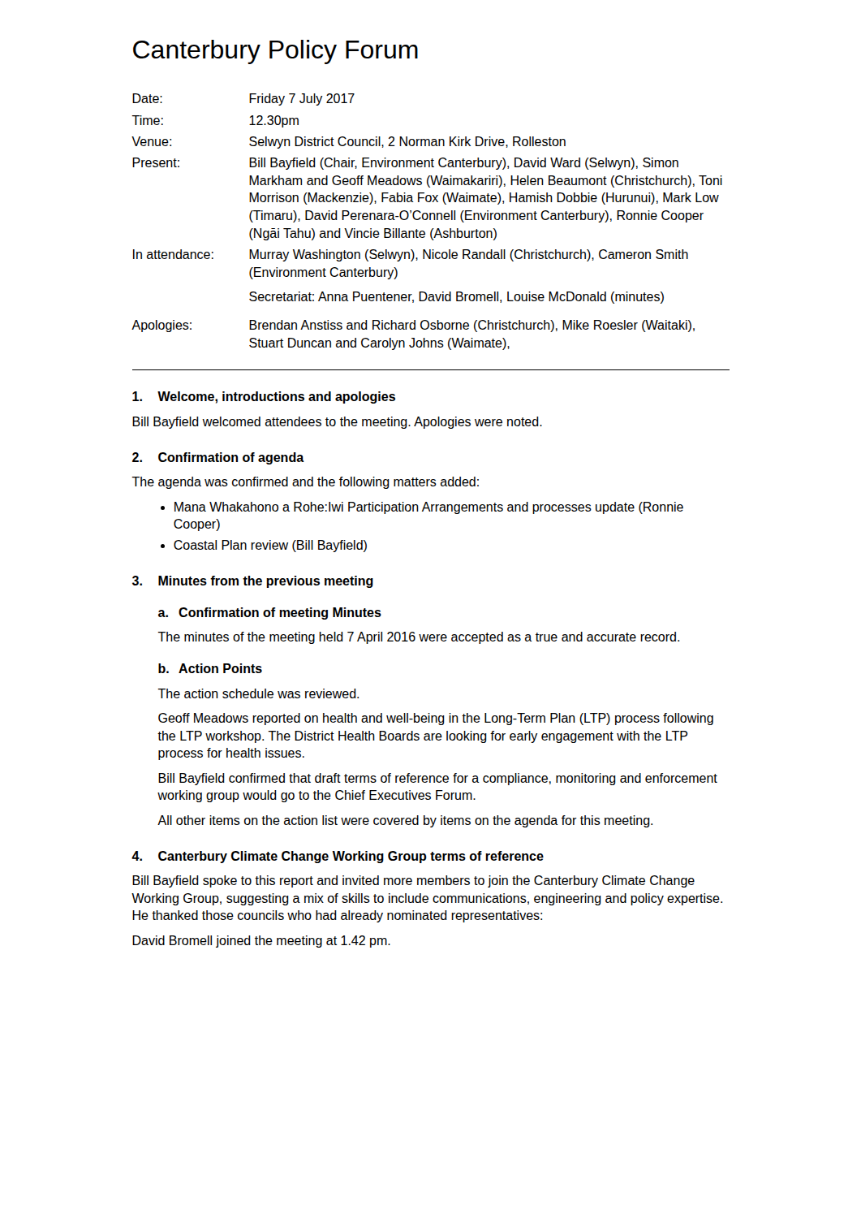Canterbury Policy Forum
| Date: | Friday 7 July 2017 |
| Time: | 12.30pm |
| Venue: | Selwyn District Council, 2 Norman Kirk Drive, Rolleston |
| Present: | Bill Bayfield (Chair, Environment Canterbury), David Ward (Selwyn), Simon Markham and Geoff Meadows (Waimakariri), Helen Beaumont (Christchurch), Toni Morrison (Mackenzie), Fabia Fox (Waimate), Hamish Dobbie (Hurunui), Mark Low (Timaru), David Perenara-O’Connell (Environment Canterbury), Ronnie Cooper (Ngāi Tahu) and Vincie Billante (Ashburton) |
| In attendance: | Murray Washington (Selwyn), Nicole Randall (Christchurch), Cameron Smith (Environment Canterbury) Secretariat: Anna Puentener, David Bromell, Louise McDonald (minutes) |
| Apologies: | Brendan Anstiss and Richard Osborne (Christchurch), Mike Roesler (Waitaki), Stuart Duncan and Carolyn Johns (Waimate), |
1. Welcome, introductions and apologies
Bill Bayfield welcomed attendees to the meeting. Apologies were noted.
2. Confirmation of agenda
The agenda was confirmed and the following matters added:
Mana Whakahono a Rohe:Iwi Participation Arrangements and processes update (Ronnie Cooper)
Coastal Plan review (Bill Bayfield)
3. Minutes from the previous meeting
a. Confirmation of meeting Minutes
The minutes of the meeting held 7 April 2016 were accepted as a true and accurate record.
b. Action Points
The action schedule was reviewed.
Geoff Meadows reported on health and well-being in the Long-Term Plan (LTP) process following the LTP workshop. The District Health Boards are looking for early engagement with the LTP process for health issues.
Bill Bayfield confirmed that draft terms of reference for a compliance, monitoring and enforcement working group would go to the Chief Executives Forum.
All other items on the action list were covered by items on the agenda for this meeting.
4. Canterbury Climate Change Working Group terms of reference
Bill Bayfield spoke to this report and invited more members to join the Canterbury Climate Change Working Group, suggesting a mix of skills to include communications, engineering and policy expertise. He thanked those councils who had already nominated representatives:
David Bromell joined the meeting at 1.42 pm.